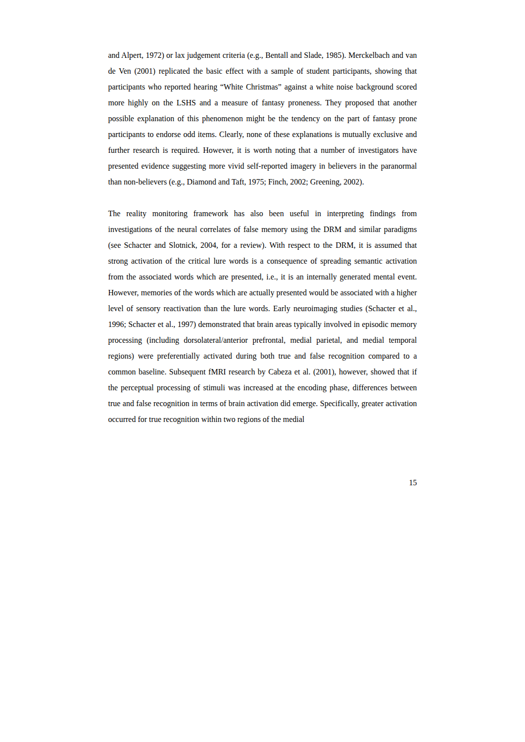and Alpert, 1972) or lax judgement criteria (e.g., Bentall and Slade, 1985). Merckelbach and van de Ven (2001) replicated the basic effect with a sample of student participants, showing that participants who reported hearing “White Christmas” against a white noise background scored more highly on the LSHS and a measure of fantasy proneness. They proposed that another possible explanation of this phenomenon might be the tendency on the part of fantasy prone participants to endorse odd items. Clearly, none of these explanations is mutually exclusive and further research is required. However, it is worth noting that a number of investigators have presented evidence suggesting more vivid self-reported imagery in believers in the paranormal than non-believers (e.g., Diamond and Taft, 1975; Finch, 2002; Greening, 2002).
The reality monitoring framework has also been useful in interpreting findings from investigations of the neural correlates of false memory using the DRM and similar paradigms (see Schacter and Slotnick, 2004, for a review). With respect to the DRM, it is assumed that strong activation of the critical lure words is a consequence of spreading semantic activation from the associated words which are presented, i.e., it is an internally generated mental event. However, memories of the words which are actually presented would be associated with a higher level of sensory reactivation than the lure words. Early neuroimaging studies (Schacter et al., 1996; Schacter et al., 1997) demonstrated that brain areas typically involved in episodic memory processing (including dorsolateral/anterior prefrontal, medial parietal, and medial temporal regions) were preferentially activated during both true and false recognition compared to a common baseline. Subsequent fMRI research by Cabeza et al. (2001), however, showed that if the perceptual processing of stimuli was increased at the encoding phase, differences between true and false recognition in terms of brain activation did emerge. Specifically, greater activation occurred for true recognition within two regions of the medial
15